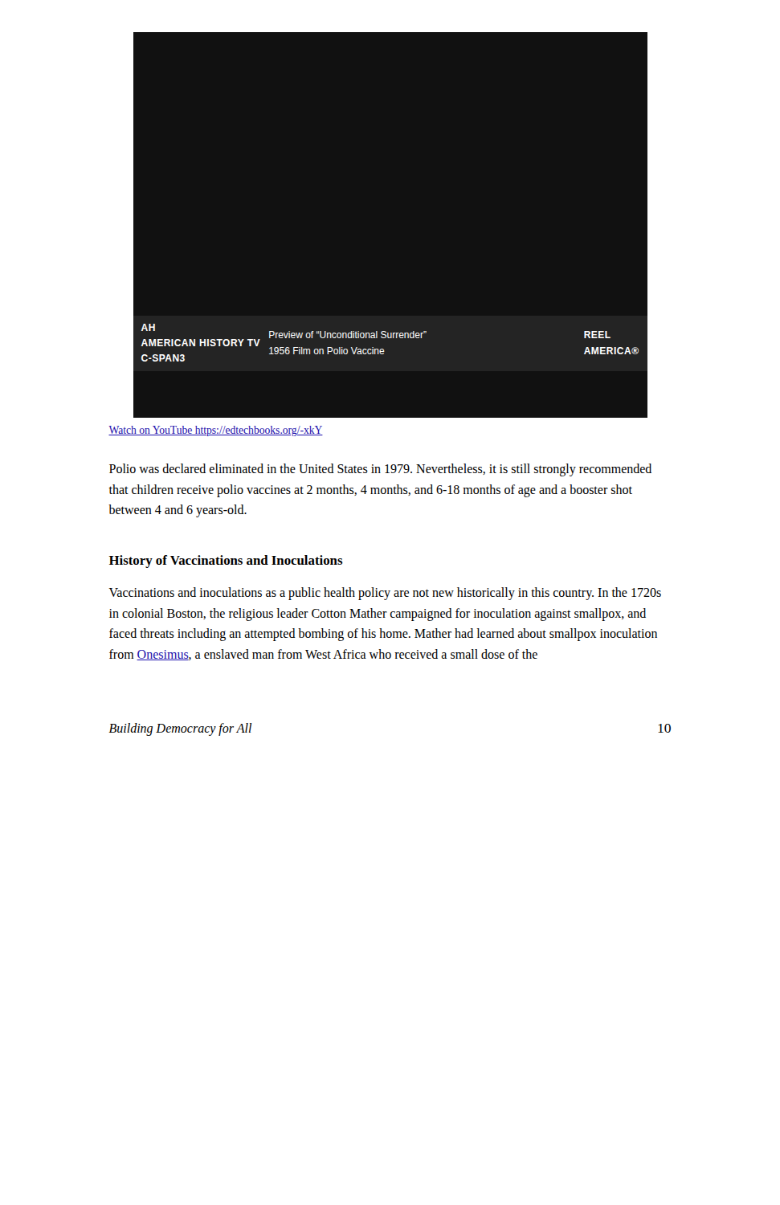AH
AMERICAN HISTORY TV
C-SPAN3 Preview of “Unconditional Surrender”
1956 Film on Polio Vaccine REEL
AMERICA®
Watch on YouTube https://edtechbooks.org/-xkY
Polio was declared eliminated in the United States in 1979. Nevertheless, it is still strongly recommended that children receive polio vaccines at 2 months, 4 months, and 6-18 months of age and a booster shot between 4 and 6 years-old.
History of Vaccinations and Inoculations
Vaccinations and inoculations as a public health policy are not new historically in this country. In the 1720s in colonial Boston, the religious leader Cotton Mather campaigned for inoculation against smallpox, and faced threats including an attempted bombing of his home. Mather had learned about smallpox inoculation from Onesimus, a enslaved man from West Africa who received a small dose of the
Building Democracy for All 10